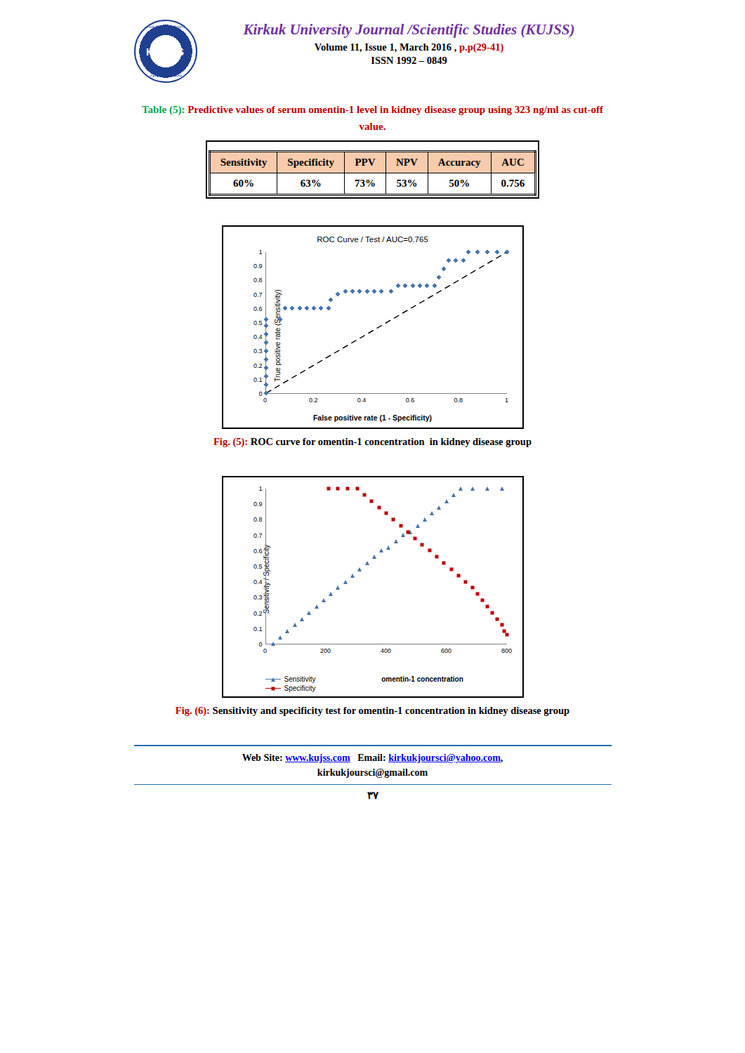Kirkuk University Journal
KUJSS
مجلة جامعة كركوك
Kirkuk University Journal /Scientific Studies (KUJSS)
Volume 11, Issue 1, March 2016 , p.p(29-41)
ISSN 1992 – 0849
Table (5): Predictive values of serum omentin-1 level in kidney disease group using 323 ng/ml as cut-off value.
| Sensitivity | Specificity | PPV | NPV | Accuracy | AUC |
| --- | --- | --- | --- | --- | --- |
| 60% | 63% | 73% | 53% | 50% | 0.756 |
ROC Curve / Test / AUC=0.765
True positive rate (Sensitivity)
1 0.9 0.8 0.7 0.6 0.5 0.4 0.3 0.2 0.1 0
0 0.2 0.4 0.6 0.8 1
False positive rate (1 - Specificity)
Fig. (5): ROC curve for omentin-1 concentration in kidney disease group
Sensitivity / Specificity
1 0.9 0.8 0.7 0.6 0.5 0.4 0.3 0.2 0.1 0
0 200 400 600 800
Sensitivity
omentin-1 concentration
Specificity
Fig. (6): Sensitivity and specificity test for omentin-1 concentration in kidney disease group
Web Site: www.kujss.com Email: kirkukjoursci@yahoo.com,
kirkukjoursci@gmail.com
٣٧